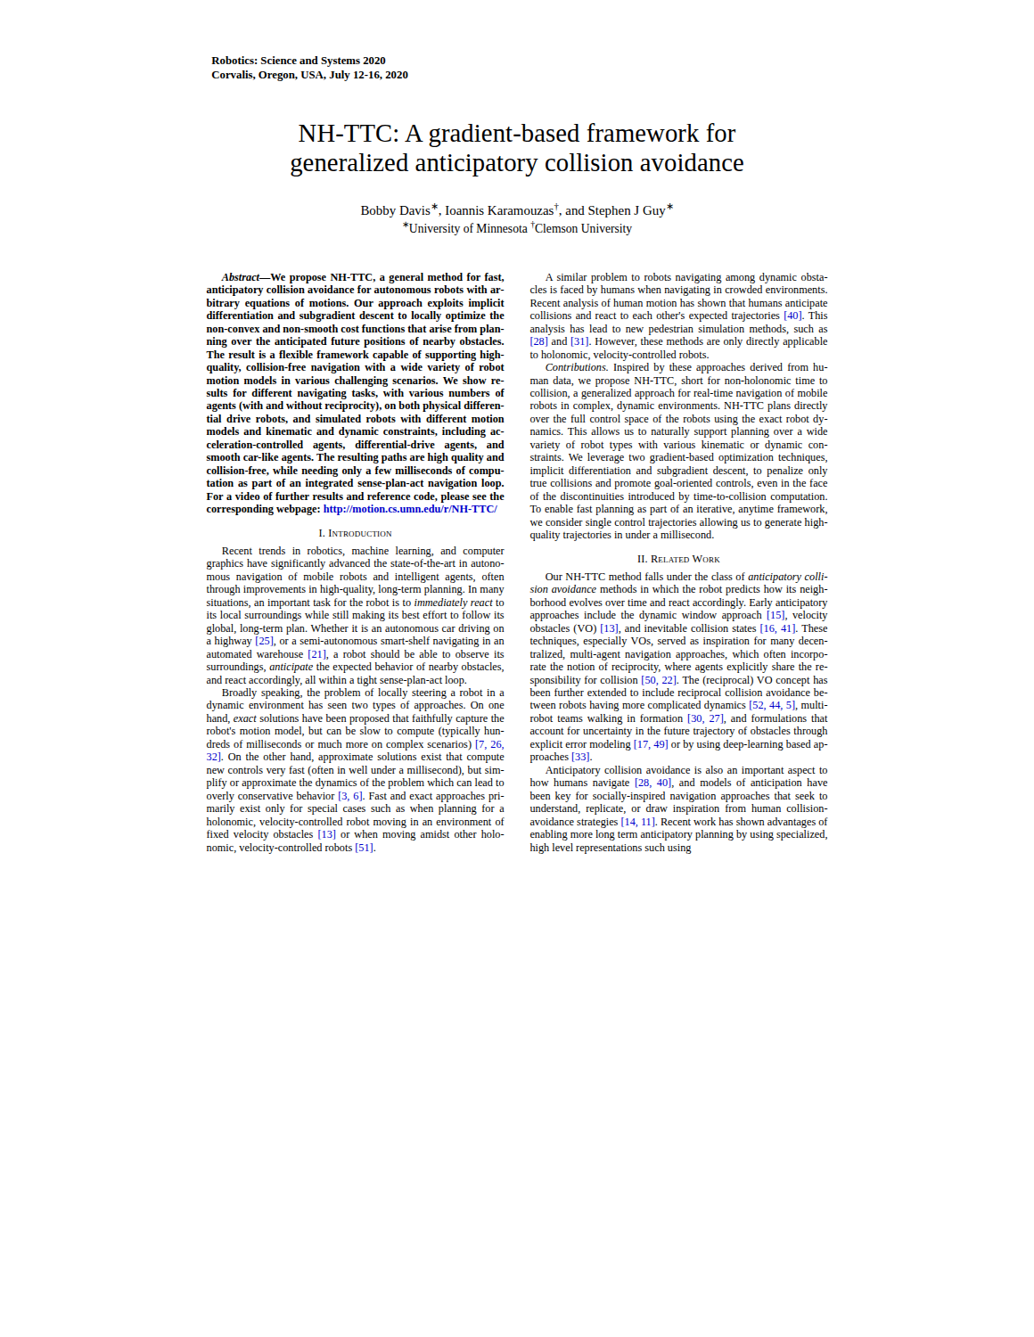Robotics: Science and Systems 2020
Corvalis, Oregon, USA, July 12-16, 2020
NH-TTC: A gradient-based framework for
generalized anticipatory collision avoidance
Bobby Davis∗, Ioannis Karamouzas†, and Stephen J Guy∗
∗University of Minnesota †Clemson University
Abstract—We propose NH-TTC, a general method for fast, anticipatory collision avoidance for autonomous robots with arbitrary equations of motions. Our approach exploits implicit differentiation and subgradient descent to locally optimize the non-convex and non-smooth cost functions that arise from planning over the anticipated future positions of nearby obstacles. The result is a flexible framework capable of supporting high-quality, collision-free navigation with a wide variety of robot motion models in various challenging scenarios. We show results for different navigating tasks, with various numbers of agents (with and without reciprocity), on both physical differential drive robots, and simulated robots with different motion models and kinematic and dynamic constraints, including acceleration-controlled agents, differential-drive agents, and smooth car-like agents. The resulting paths are high quality and collision-free, while needing only a few milliseconds of computation as part of an integrated sense-plan-act navigation loop. For a video of further results and reference code, please see the corresponding webpage: http://motion.cs.umn.edu/r/NH-TTC/
I. Introduction
Recent trends in robotics, machine learning, and computer graphics have significantly advanced the state-of-the-art in autonomous navigation of mobile robots and intelligent agents, often through improvements in high-quality, long-term planning. In many situations, an important task for the robot is to immediately react to its local surroundings while still making its best effort to follow its global, long-term plan. Whether it is an autonomous car driving on a highway [25], or a semi-autonomous smart-shelf navigating in an automated warehouse [21], a robot should be able to observe its surroundings, anticipate the expected behavior of nearby obstacles, and react accordingly, all within a tight sense-plan-act loop.
Broadly speaking, the problem of locally steering a robot in a dynamic environment has seen two types of approaches. On one hand, exact solutions have been proposed that faithfully capture the robot's motion model, but can be slow to compute (typically hundreds of milliseconds or much more on complex scenarios) [7, 26, 32]. On the other hand, approximate solutions exist that compute new controls very fast (often in well under a millisecond), but simplify or approximate the dynamics of the problem which can lead to overly conservative behavior [3, 6]. Fast and exact approaches primarily exist only for special cases such as when planning for a holonomic, velocity-controlled robot moving in an environment of fixed velocity obstacles [13] or when moving amidst other holonomic, velocity-controlled robots [51].
A similar problem to robots navigating among dynamic obstacles is faced by humans when navigating in crowded environments. Recent analysis of human motion has shown that humans anticipate collisions and react to each other's expected trajectories [40]. This analysis has lead to new pedestrian simulation methods, such as [28] and [31]. However, these methods are only directly applicable to holonomic, velocity-controlled robots.
Contributions. Inspired by these approaches derived from human data, we propose NH-TTC, short for non-holonomic time to collision, a generalized approach for real-time navigation of mobile robots in complex, dynamic environments. NH-TTC plans directly over the full control space of the robots using the exact robot dynamics. This allows us to naturally support planning over a wide variety of robot types with various kinematic or dynamic constraints. We leverage two gradient-based optimization techniques, implicit differentiation and subgradient descent, to penalize only true collisions and promote goal-oriented controls, even in the face of the discontinuities introduced by time-to-collision computation. To enable fast planning as part of an iterative, anytime framework, we consider single control trajectories allowing us to generate high-quality trajectories in under a millisecond.
II. Related Work
Our NH-TTC method falls under the class of anticipatory collision avoidance methods in which the robot predicts how its neighborhood evolves over time and react accordingly. Early anticipatory approaches include the dynamic window approach [15], velocity obstacles (VO) [13], and inevitable collision states [16, 41]. These techniques, especially VOs, served as inspiration for many decentralized, multi-agent navigation approaches, which often incorporate the notion of reciprocity, where agents explicitly share the responsibility for collision [50, 22]. The (reciprocal) VO concept has been further extended to include reciprocal collision avoidance between robots having more complicated dynamics [52, 44, 5], multi-robot teams walking in formation [30, 27], and formulations that account for uncertainty in the future trajectory of obstacles through explicit error modeling [17, 49] or by using deep-learning based approaches [33].
Anticipatory collision avoidance is also an important aspect to how humans navigate [28, 40], and models of anticipation have been key for socially-inspired navigation approaches that seek to understand, replicate, or draw inspiration from human collision-avoidance strategies [14, 11]. Recent work has shown advantages of enabling more long term anticipatory planning by using specialized, high level representations such using